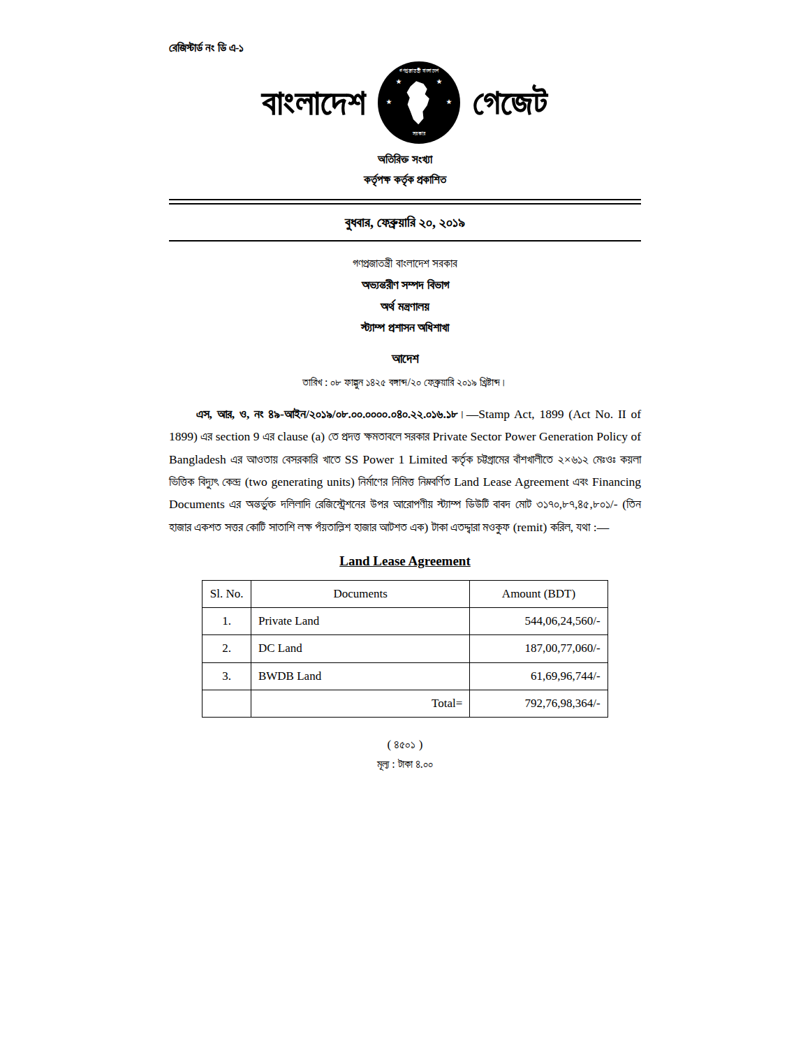রেজিস্টার্ড নং ডি এ-১
বাংলাদেশ
গণপ্রজাতন্ত্রী বাংলাদেশ
★ ★ ★ ★
সরকার
গেজেট
অতিরিক্ত সংখ্যা
কর্তৃপক্ষ কর্তৃক প্রকাশিত
বুধবার, ফেব্রুয়ারি ২০, ২০১৯
গণপ্রজাতন্ত্রী বাংলাদেশ সরকার
অভ্যন্তরীণ সম্পদ বিভাগ
অর্থ মন্ত্রণালয়
স্ট্যাম্প প্রশাসন অধিশাখা
আদেশ
তারিখ : ০৮ ফাল্গুন ১৪২৫ বঙ্গাব্দ/২০ ফেব্রুয়ারি ২০১৯ খ্রিষ্টাব্দ।
এস, আর, ও, নং ৪৯-আইন/২০১৯/০৮.০০.০০০০.০৪০.২২.০১৬.১৮।—Stamp Act, 1899 (Act No. II of 1899) এর section 9 এর clause (a) তে প্রদত্ত ক্ষমতাবলে সরকার Private Sector Power Generation Policy of Bangladesh এর আওতায় বেসরকারি খাতে SS Power 1 Limited কর্তৃক চট্টগ্রামের বাঁশখালীতে ২×৬১২ মেঃওঃ কয়লা ভিত্তিক বিদ্যুৎ কেন্দ্র (two generating units) নির্মাণের নিমিত্ত নিম্নবর্ণিত Land Lease Agreement এবং Financing Documents এর অন্তর্ভুক্ত দলিলাদি রেজিস্ট্রেশনের উপর আরোপণীয় স্ট্যাম্প ডিউটি বাবদ মোট ৩১৭০,৮৭,৪৫,৮০১/- (তিন হাজার একশত সত্তর কোটি সাতাশি লক্ষ পঁয়তাল্লিশ হাজার আটশত এক) টাকা এতদ্দ্বারা মওকুফ (remit) করিল, যথা :—
Land Lease Agreement
| Sl. No. | Documents | Amount (BDT) |
| --- | --- | --- |
| 1. | Private Land | 544,06,24,560/- |
| 2. | DC Land | 187,00,77,060/- |
| 3. | BWDB Land | 61,69,96,744/- |
| | Total= | 792,76,98,364/- |
( ৪৫০১ )
মূল্য : টাকা ৪.০০